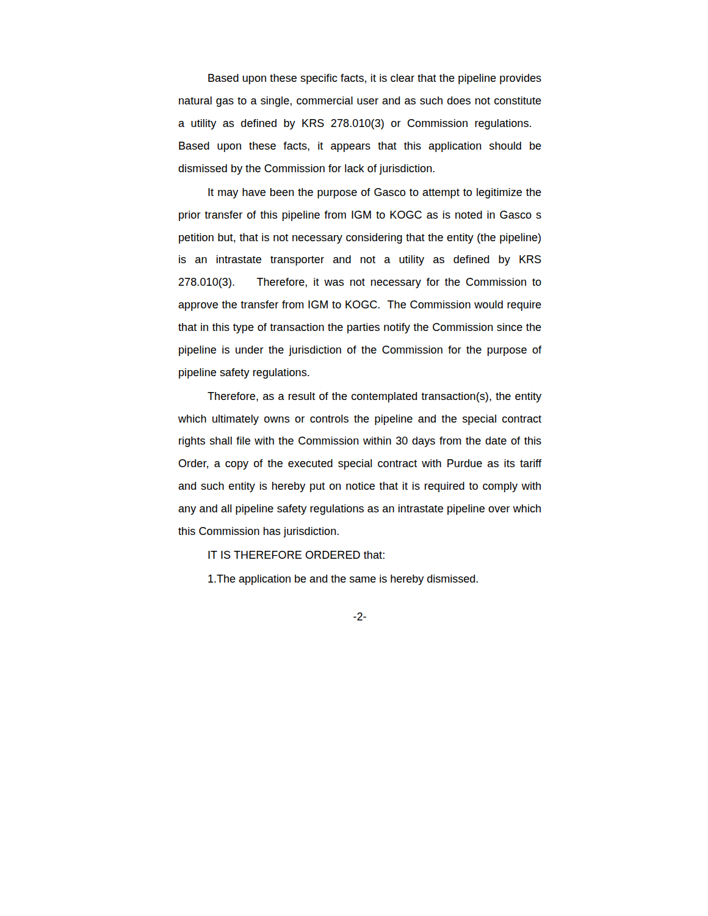Based upon these specific facts, it is clear that the pipeline provides natural gas to a single, commercial user and as such does not constitute a utility as defined by KRS 278.010(3) or Commission regulations. Based upon these facts, it appears that this application should be dismissed by the Commission for lack of jurisdiction.
It may have been the purpose of Gasco to attempt to legitimize the prior transfer of this pipeline from IGM to KOGC as is noted in Gasco s petition but, that is not necessary considering that the entity (the pipeline) is an intrastate transporter and not a utility as defined by KRS 278.010(3). Therefore, it was not necessary for the Commission to approve the transfer from IGM to KOGC. The Commission would require that in this type of transaction the parties notify the Commission since the pipeline is under the jurisdiction of the Commission for the purpose of pipeline safety regulations.
Therefore, as a result of the contemplated transaction(s), the entity which ultimately owns or controls the pipeline and the special contract rights shall file with the Commission within 30 days from the date of this Order, a copy of the executed special contract with Purdue as its tariff and such entity is hereby put on notice that it is required to comply with any and all pipeline safety regulations as an intrastate pipeline over which this Commission has jurisdiction.
IT IS THEREFORE ORDERED that:
1.
The application be and the same is hereby dismissed.
-2-